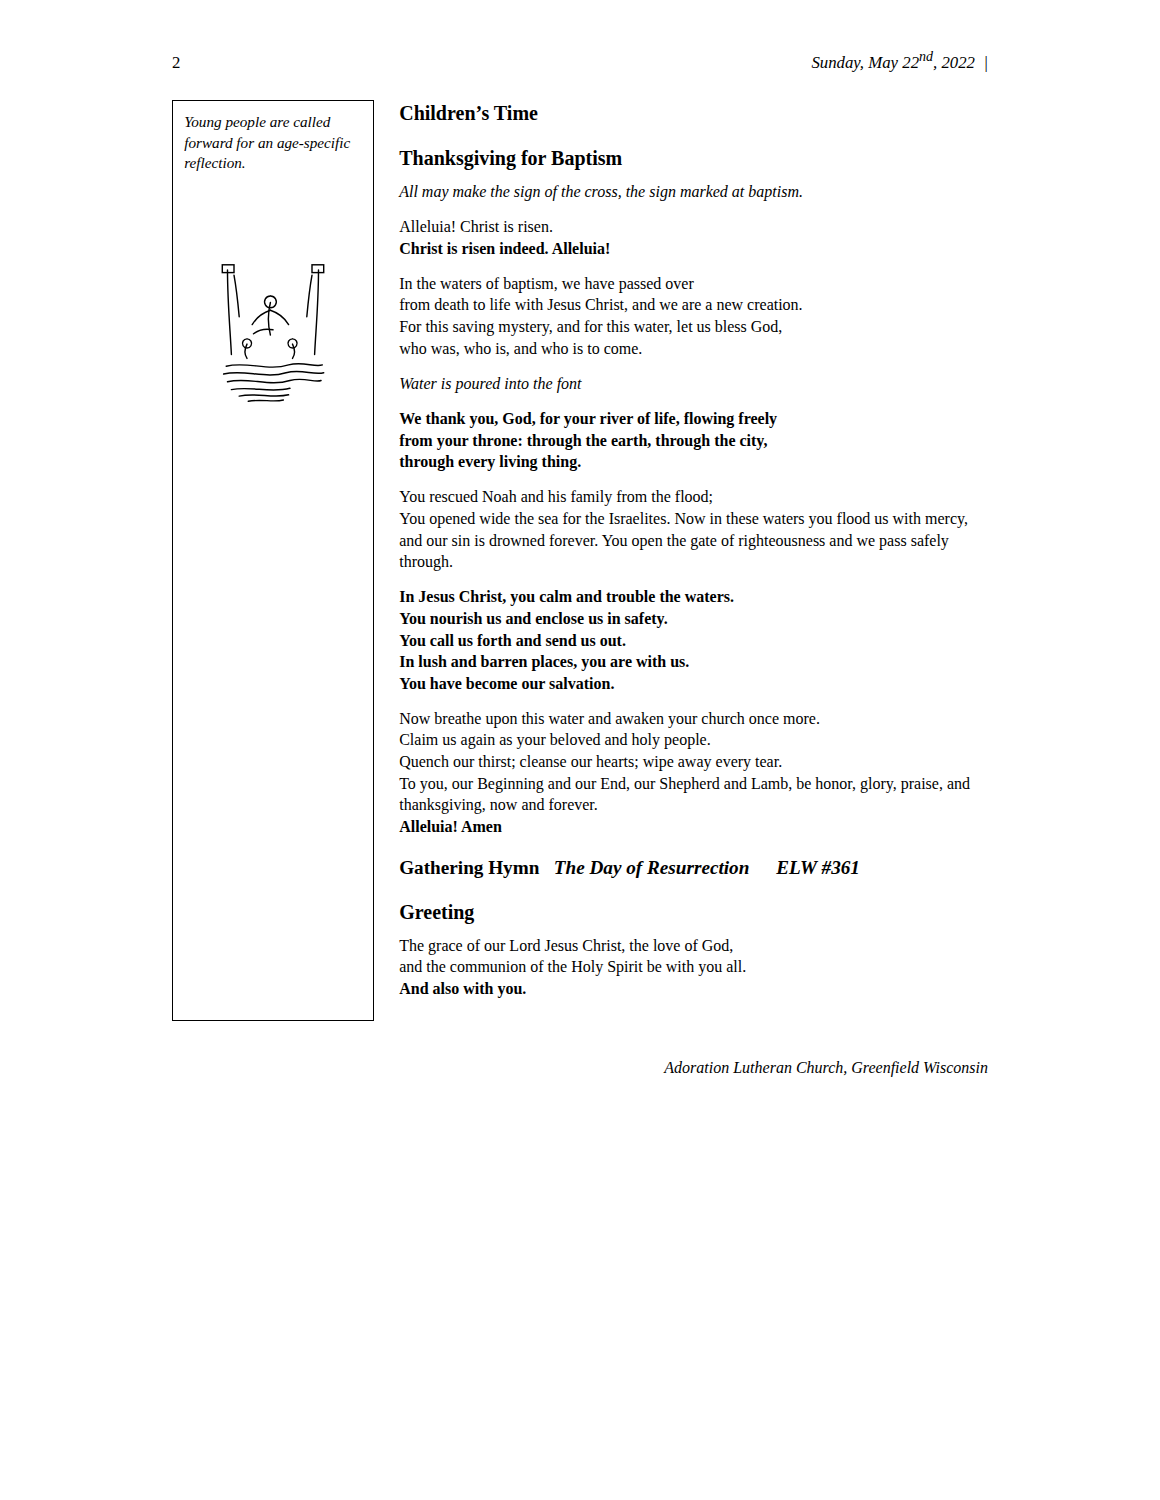2
Sunday, May 22nd, 2022 |
Young people are called forward for an age-specific reflection.
Children’s Time
Thanksgiving for Baptism
All may make the sign of the cross, the sign marked at baptism.
Alleluia! Christ is risen.
Christ is risen indeed. Alleluia!
In the waters of baptism, we have passed over
from death to life with Jesus Christ, and we are a new creation.
For this saving mystery, and for this water, let us bless God,
who was, who is, and who is to come.
Water is poured into the font
We thank you, God, for your river of life, flowing freely
from your throne: through the earth, through the city,
through every living thing.
You rescued Noah and his family from the flood;
You opened wide the sea for the Israelites. Now in these waters you flood us with mercy, and our sin is drowned forever. You open the gate of righteousness and we pass safely through.
In Jesus Christ, you calm and trouble the waters.
You nourish us and enclose us in safety.
You call us forth and send us out.
In lush and barren places, you are with us.
You have become our salvation.
Now breathe upon this water and awaken your church once more.
Claim us again as your beloved and holy people.
Quench our thirst; cleanse our hearts; wipe away every tear.
To you, our Beginning and our End, our Shepherd and Lamb, be honor, glory, praise, and thanksgiving, now and forever.
Alleluia! Amen
Gathering Hymn The Day of Resurrection ELW #361
Greeting
The grace of our Lord Jesus Christ, the love of God,
and the communion of the Holy Spirit be with you all.
And also with you.
Adoration Lutheran Church, Greenfield Wisconsin